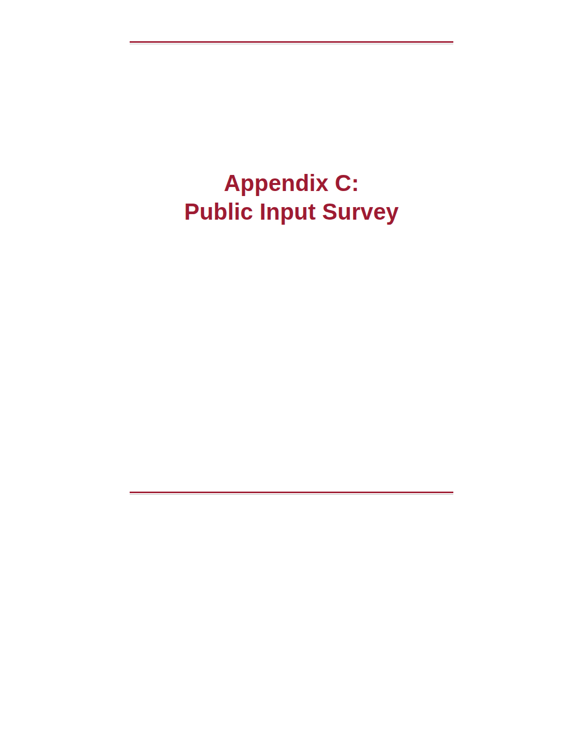Appendix C: Public Input Survey